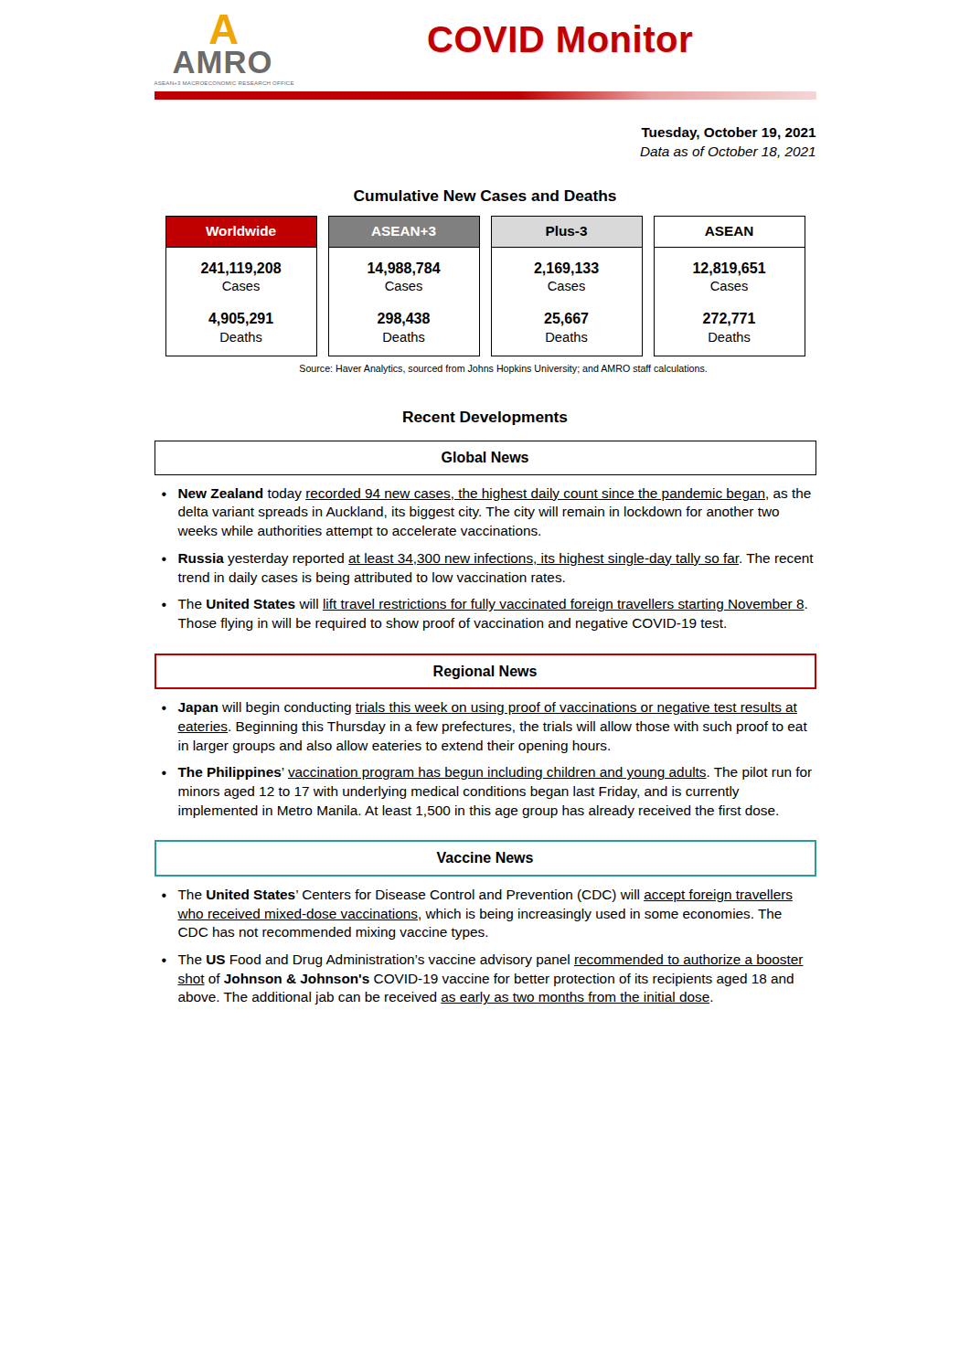A AMRO ASEAN+3 MACROECONOMIC RESEARCH OFFICE
COVID Monitor
Tuesday, October 19, 2021
Data as of October 18, 2021
Cumulative New Cases and Deaths
| Worldwide | ASEAN+3 | Plus-3 | ASEAN |
| 241,119,208 Cases 4,905,291 Deaths | 14,988,784 Cases 298,438 Deaths | 2,169,133 Cases 25,667 Deaths | 12,819,651 Cases 272,771 Deaths |
Source: Haver Analytics, sourced from Johns Hopkins University; and AMRO staff calculations.
Recent Developments
Global News
New Zealand today recorded 94 new cases, the highest daily count since the pandemic began, as the delta variant spreads in Auckland, its biggest city. The city will remain in lockdown for another two weeks while authorities attempt to accelerate vaccinations.
Russia yesterday reported at least 34,300 new infections, its highest single-day tally so far. The recent trend in daily cases is being attributed to low vaccination rates.
The United States will lift travel restrictions for fully vaccinated foreign travellers starting November 8. Those flying in will be required to show proof of vaccination and negative COVID-19 test.
Regional News
Japan will begin conducting trials this week on using proof of vaccinations or negative test results at eateries. Beginning this Thursday in a few prefectures, the trials will allow those with such proof to eat in larger groups and also allow eateries to extend their opening hours.
The Philippines’ vaccination program has begun including children and young adults. The pilot run for minors aged 12 to 17 with underlying medical conditions began last Friday, and is currently implemented in Metro Manila. At least 1,500 in this age group has already received the first dose.
Vaccine News
The United States’ Centers for Disease Control and Prevention (CDC) will accept foreign travellers who received mixed-dose vaccinations, which is being increasingly used in some economies. The CDC has not recommended mixing vaccine types.
The US Food and Drug Administration’s vaccine advisory panel recommended to authorize a booster shot of Johnson & Johnson's COVID-19 vaccine for better protection of its recipients aged 18 and above. The additional jab can be received as early as two months from the initial dose.